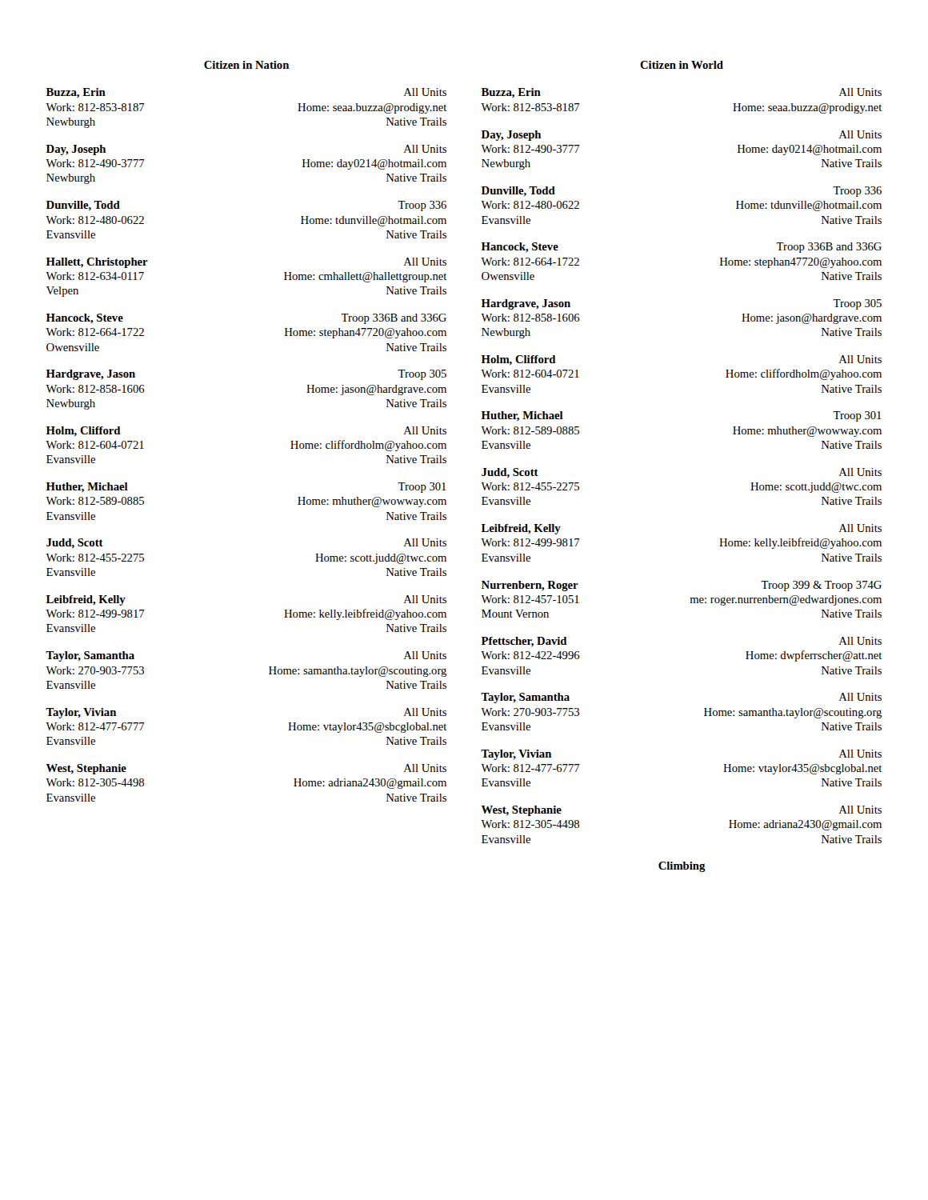Citizen in Nation
Buzza, Erin All Units
Work: 812-853-8187 Home: seaa.buzza@prodigy.net
Newburgh Native Trails
Day, Joseph All Units
Work: 812-490-3777 Home: day0214@hotmail.com
Newburgh Native Trails
Dunville, Todd Troop 336
Work: 812-480-0622 Home: tdunville@hotmail.com
Evansville Native Trails
Hallett, Christopher All Units
Work: 812-634-0117 Home: cmhallett@hallettgroup.net
Velpen Native Trails
Hancock, Steve Troop 336B and 336G
Work: 812-664-1722 Home: stephan47720@yahoo.com
Owensville Native Trails
Hardgrave, Jason Troop 305
Work: 812-858-1606 Home: jason@hardgrave.com
Newburgh Native Trails
Holm, Clifford All Units
Work: 812-604-0721 Home: cliffordholm@yahoo.com
Evansville Native Trails
Huther, Michael Troop 301
Work: 812-589-0885 Home: mhuther@wowway.com
Evansville Native Trails
Judd, Scott All Units
Work: 812-455-2275 Home: scott.judd@twc.com
Evansville Native Trails
Leibfreid, Kelly All Units
Work: 812-499-9817 Home: kelly.leibfreid@yahoo.com
Evansville Native Trails
Taylor, Samantha All Units
Work: 270-903-7753 Home: samantha.taylor@scouting.org
Evansville Native Trails
Taylor, Vivian All Units
Work: 812-477-6777 Home: vtaylor435@sbcglobal.net
Evansville Native Trails
West, Stephanie All Units
Work: 812-305-4498 Home: adriana2430@gmail.com
Evansville Native Trails
Citizen in World
Buzza, Erin All Units
Work: 812-853-8187 Home: seaa.buzza@prodigy.net
Day, Joseph All Units
Work: 812-490-3777 Home: day0214@hotmail.com
Newburgh Native Trails
Dunville, Todd Troop 336
Work: 812-480-0622 Home: tdunville@hotmail.com
Evansville Native Trails
Hancock, Steve Troop 336B and 336G
Work: 812-664-1722 Home: stephan47720@yahoo.com
Owensville Native Trails
Hardgrave, Jason Troop 305
Work: 812-858-1606 Home: jason@hardgrave.com
Newburgh Native Trails
Holm, Clifford All Units
Work: 812-604-0721 Home: cliffordholm@yahoo.com
Evansville Native Trails
Huther, Michael Troop 301
Work: 812-589-0885 Home: mhuther@wowway.com
Evansville Native Trails
Judd, Scott All Units
Work: 812-455-2275 Home: scott.judd@twc.com
Evansville Native Trails
Leibfreid, Kelly All Units
Work: 812-499-9817 Home: kelly.leibfreid@yahoo.com
Evansville Native Trails
Nurrenbern, Roger Troop 399 & Troop 374G
Work: 812-457-1051 me: roger.nurrenbern@edwardjones.com
Mount Vernon Native Trails
Pfettscher, David All Units
Work: 812-422-4996 Home: dwpferrscher@att.net
Evansville Native Trails
Taylor, Samantha All Units
Work: 270-903-7753 Home: samantha.taylor@scouting.org
Evansville Native Trails
Taylor, Vivian All Units
Work: 812-477-6777 Home: vtaylor435@sbcglobal.net
Evansville Native Trails
West, Stephanie All Units
Work: 812-305-4498 Home: adriana2430@gmail.com
Evansville Native Trails
Climbing